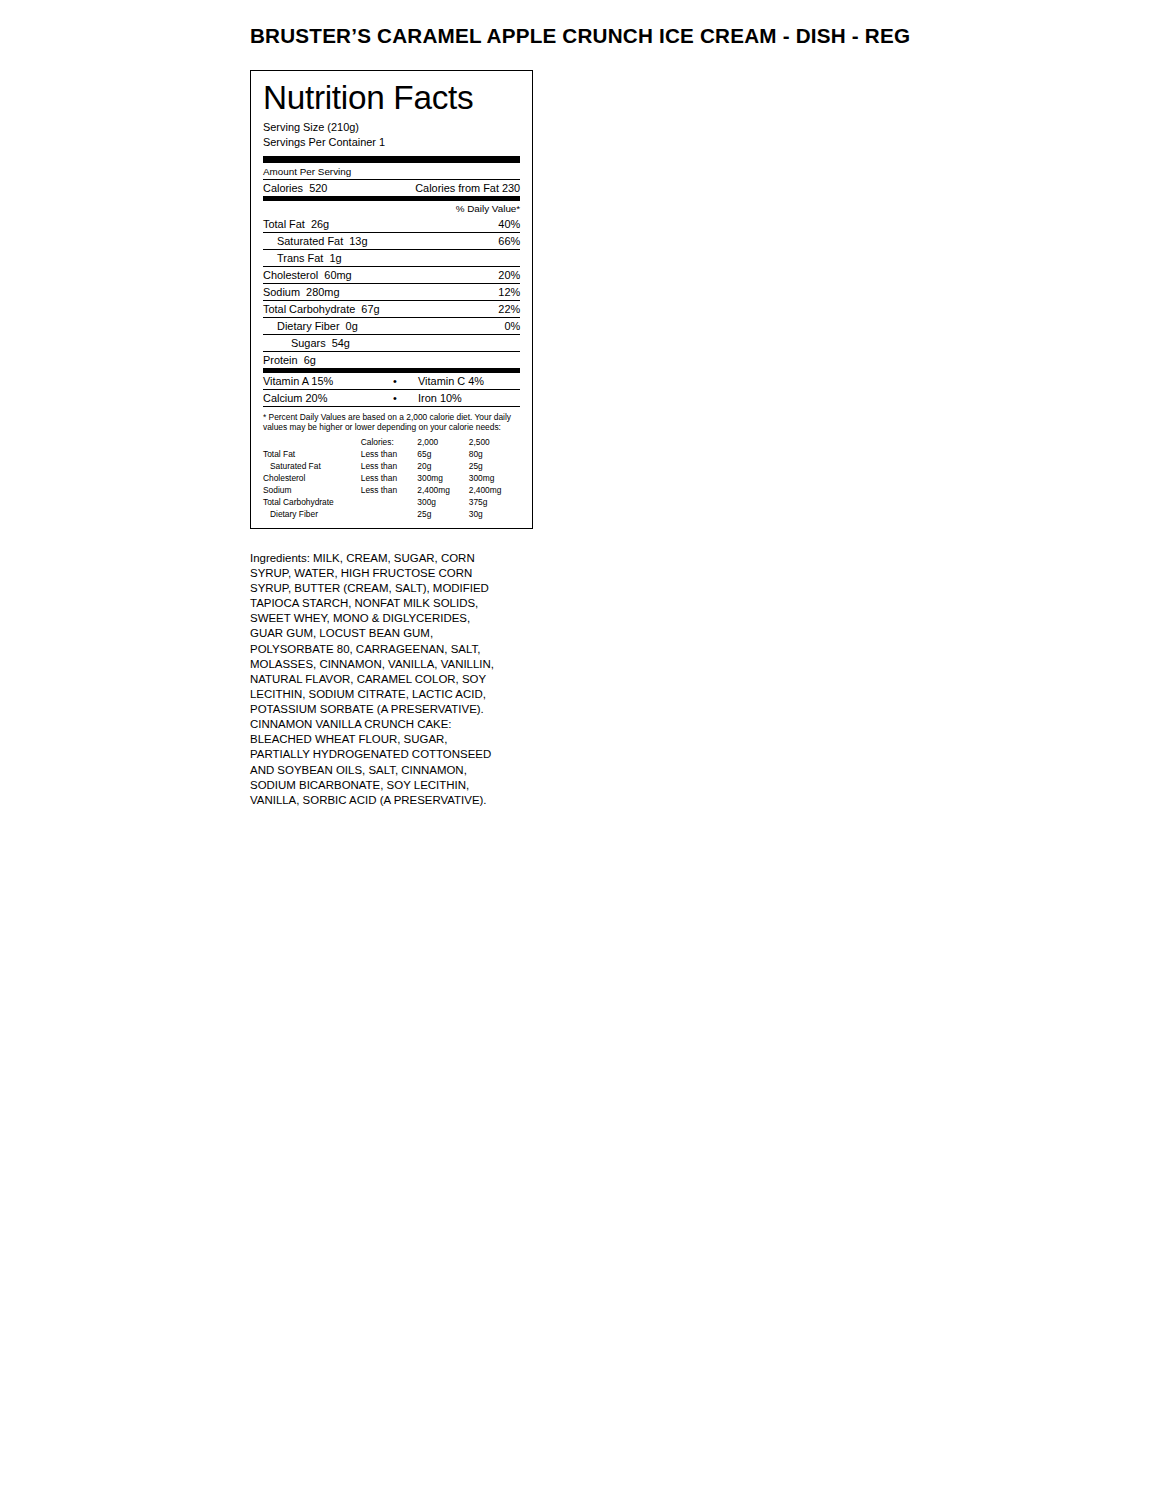BRUSTER’S CARAMEL APPLE CRUNCH ICE CREAM - DISH - REG
Nutrition Facts
Serving Size (210g)
Servings Per Container 1
Amount Per Serving
| Calories 520 | Calories from Fat 230 |
| % Daily Value* |
| Total Fat 26g | 40% |
| Saturated Fat 13g | 66% |
| Trans Fat 1g | |
| Cholesterol 60mg | 20% |
| Sodium 280mg | 12% |
| Total Carbohydrate 67g | 22% |
| Dietary Fiber 0g | 0% |
| Sugars 54g | |
| Protein 6g | |
| Vitamin A 15% | • | Vitamin C 4% |
| Calcium 20% | • | Iron 10% |
* Percent Daily Values are based on a 2,000 calorie diet. Your daily values may be higher or lower depending on your calorie needs:
| | Calories: | 2,000 | 2,500 |
| Total Fat | Less than | 65g | 80g |
| Saturated Fat | Less than | 20g | 25g |
| Cholesterol | Less than | 300mg | 300mg |
| Sodium | Less than | 2,400mg | 2,400mg |
| Total Carbohydrate | | 300g | 375g |
| Dietary Fiber | | 25g | 30g |
Ingredients: MILK, CREAM, SUGAR, CORN SYRUP, WATER, HIGH FRUCTOSE CORN SYRUP, BUTTER (CREAM, SALT), MODIFIED TAPIOCA STARCH, NONFAT MILK SOLIDS, SWEET WHEY, MONO & DIGLYCERIDES, GUAR GUM, LOCUST BEAN GUM, POLYSORBATE 80, CARRAGEENAN, SALT, MOLASSES, CINNAMON, VANILLA, VANILLIN, NATURAL FLAVOR, CARAMEL COLOR, SOY LECITHIN, SODIUM CITRATE, LACTIC ACID, POTASSIUM SORBATE (A PRESERVATIVE).
CINNAMON VANILLA CRUNCH CAKE: BLEACHED WHEAT FLOUR, SUGAR, PARTIALLY HYDROGENATED COTTONSEED AND SOYBEAN OILS, SALT, CINNAMON, SODIUM BICARBONATE, SOY LECITHIN, VANILLA, SORBIC ACID (A PRESERVATIVE).